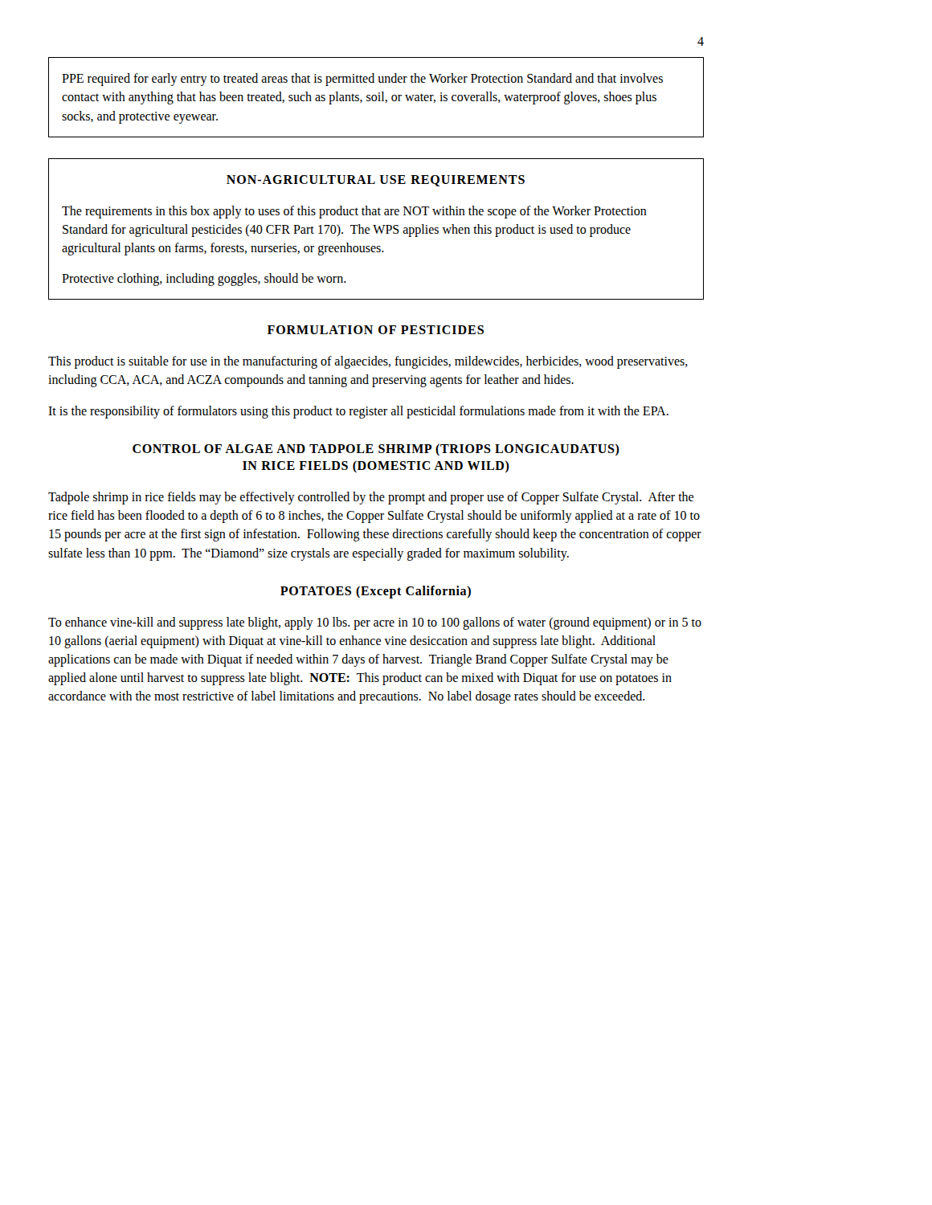4
PPE required for early entry to treated areas that is permitted under the Worker Protection Standard and that involves contact with anything that has been treated, such as plants, soil, or water, is coveralls, waterproof gloves, shoes plus socks, and protective eyewear.
NON-AGRICULTURAL USE REQUIREMENTS
The requirements in this box apply to uses of this product that are NOT within the scope of the Worker Protection Standard for agricultural pesticides (40 CFR Part 170). The WPS applies when this product is used to produce agricultural plants on farms, forests, nurseries, or greenhouses.
Protective clothing, including goggles, should be worn.
FORMULATION OF PESTICIDES
This product is suitable for use in the manufacturing of algaecides, fungicides, mildewcides, herbicides, wood preservatives, including CCA, ACA, and ACZA compounds and tanning and preserving agents for leather and hides.
It is the responsibility of formulators using this product to register all pesticidal formulations made from it with the EPA.
CONTROL OF ALGAE AND TADPOLE SHRIMP (TRIOPS LONGICAUDATUS)
IN RICE FIELDS (DOMESTIC AND WILD)
Tadpole shrimp in rice fields may be effectively controlled by the prompt and proper use of Copper Sulfate Crystal. After the rice field has been flooded to a depth of 6 to 8 inches, the Copper Sulfate Crystal should be uniformly applied at a rate of 10 to 15 pounds per acre at the first sign of infestation. Following these directions carefully should keep the concentration of copper sulfate less than 10 ppm. The “Diamond” size crystals are especially graded for maximum solubility.
POTATOES (Except California)
To enhance vine-kill and suppress late blight, apply 10 lbs. per acre in 10 to 100 gallons of water (ground equipment) or in 5 to 10 gallons (aerial equipment) with Diquat at vine-kill to enhance vine desiccation and suppress late blight. Additional applications can be made with Diquat if needed within 7 days of harvest. Triangle Brand Copper Sulfate Crystal may be applied alone until harvest to suppress late blight. NOTE: This product can be mixed with Diquat for use on potatoes in accordance with the most restrictive of label limitations and precautions. No label dosage rates should be exceeded.